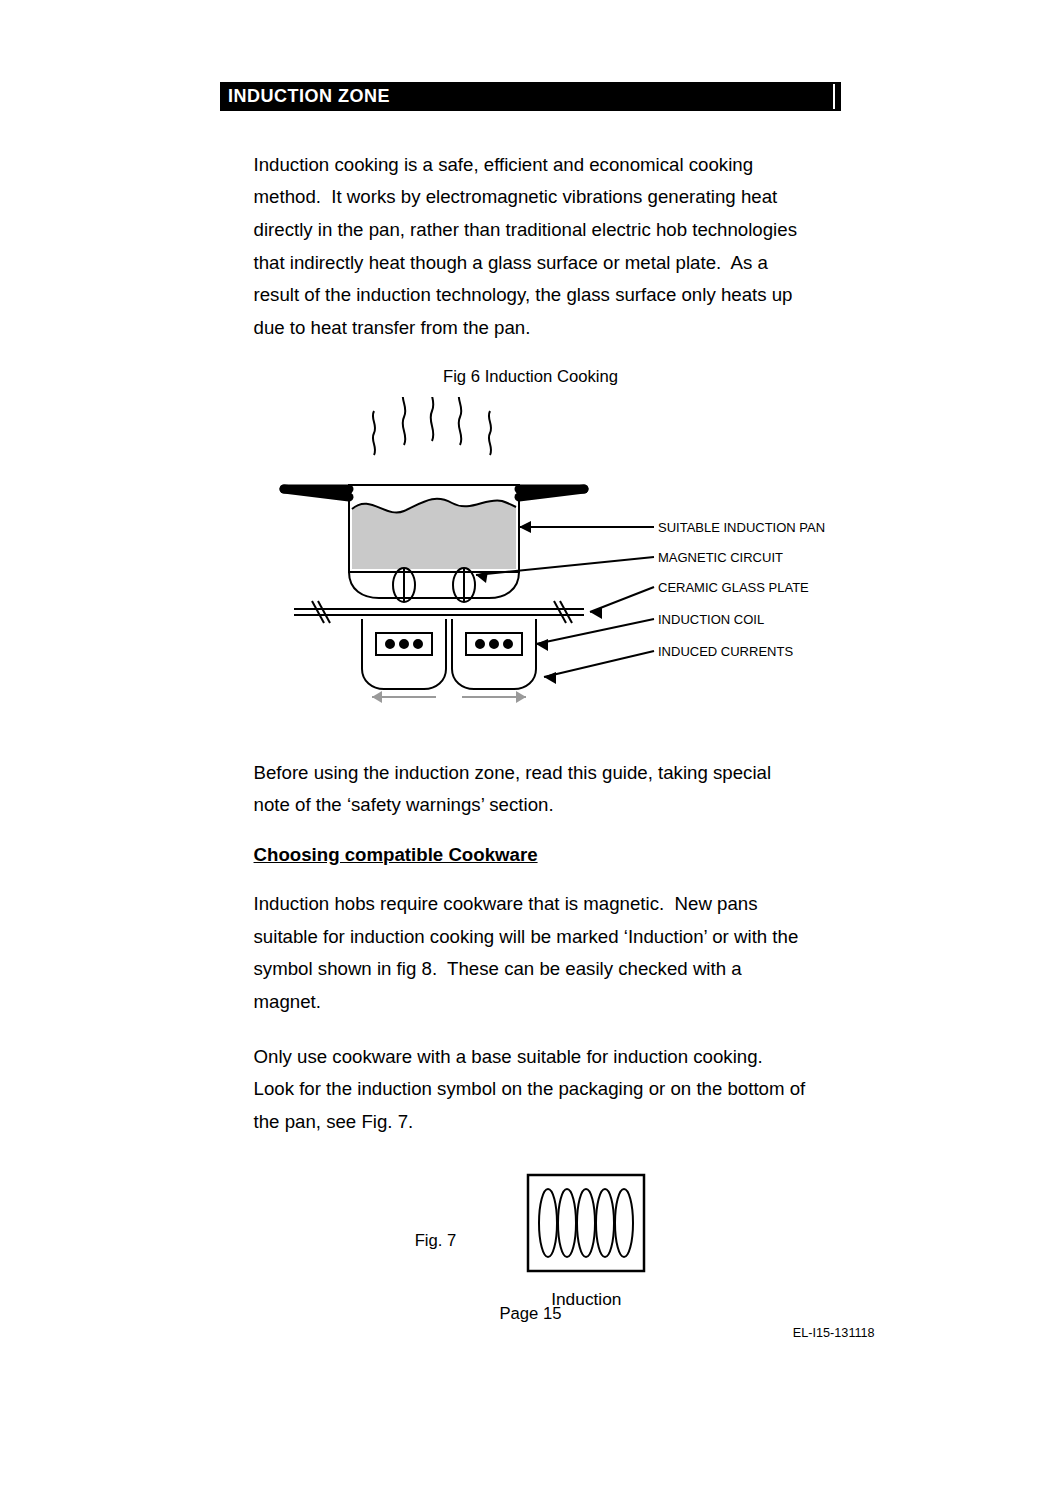INDUCTION ZONE
Induction cooking is a safe, efficient and economical cooking method. It works by electromagnetic vibrations generating heat directly in the pan, rather than traditional electric hob technologies that indirectly heat though a glass surface or metal plate. As a result of the induction technology, the glass surface only heats up due to heat transfer from the pan.
Fig 6 Induction Cooking
SUITABLE INDUCTION PAN MAGNETIC CIRCUIT CERAMIC GLASS PLATE INDUCTION COIL INDUCED CURRENTS
Before using the induction zone, read this guide, taking special note of the ‘safety warnings’ section.
Choosing compatible Cookware
Induction hobs require cookware that is magnetic. New pans suitable for induction cooking will be marked ‘Induction’ or with the symbol shown in fig 8. These can be easily checked with a magnet.
Only use cookware with a base suitable for induction cooking. Look for the induction symbol on the packaging or on the bottom of the pan, see Fig. 7.
Fig. 7
Induction
Page 15
EL-I15-131118